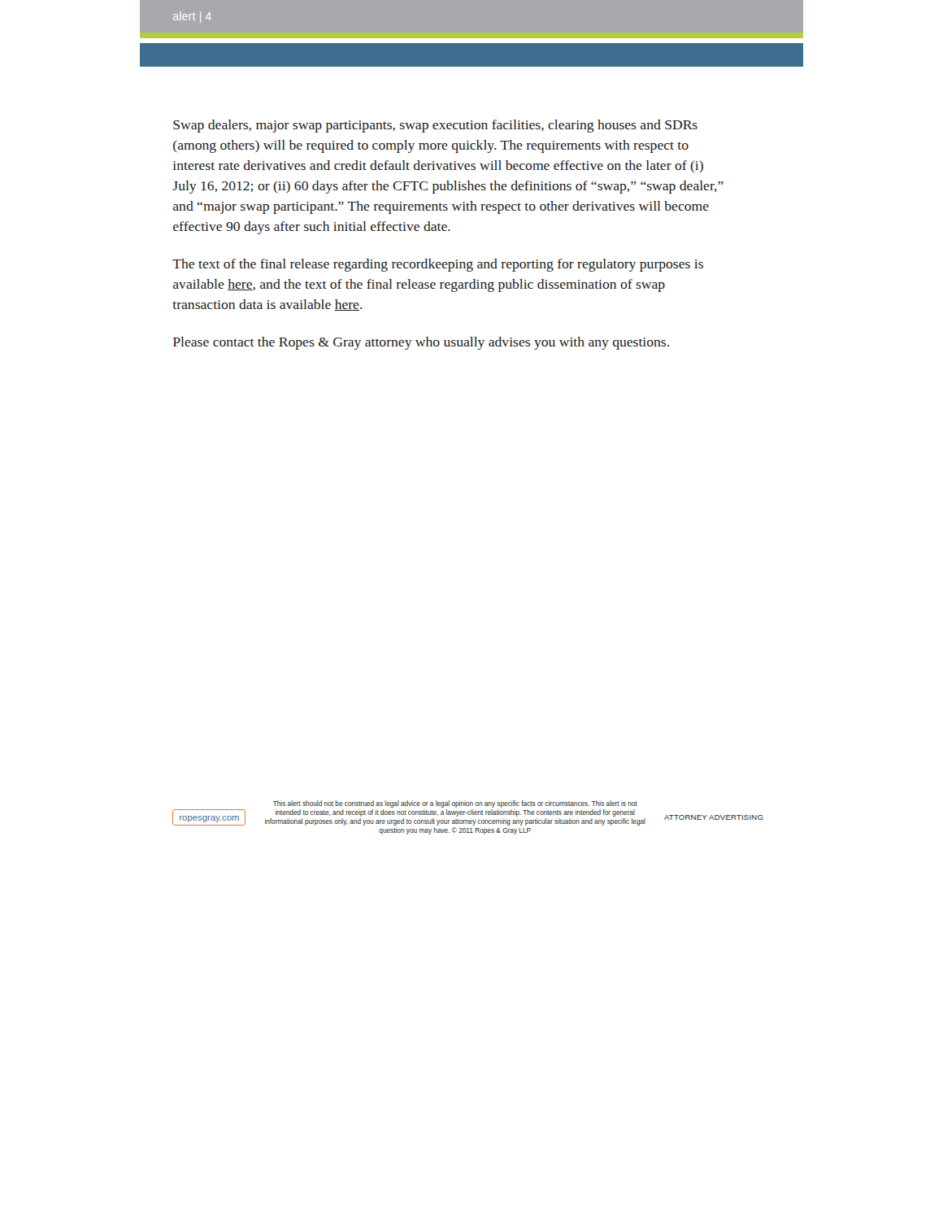alert | 4
Swap dealers, major swap participants, swap execution facilities, clearing houses and SDRs (among others) will be required to comply more quickly. The requirements with respect to interest rate derivatives and credit default derivatives will become effective on the later of (i) July 16, 2012; or (ii) 60 days after the CFTC publishes the definitions of “swap,” “swap dealer,” and “major swap participant.” The requirements with respect to other derivatives will become effective 90 days after such initial effective date.
The text of the final release regarding recordkeeping and reporting for regulatory purposes is available here, and the text of the final release regarding public dissemination of swap transaction data is available here.
Please contact the Ropes & Gray attorney who usually advises you with any questions.
ropesgray.com
This alert should not be construed as legal advice or a legal opinion on any specific facts or circumstances. This alert is not intended to create, and receipt of it does not constitute, a lawyer-client relationship. The contents are intended for general informational purposes only, and you are urged to consult your attorney concerning any particular situation and any specific legal question you may have. © 2011 Ropes & Gray LLP
ATTORNEY ADVERTISING